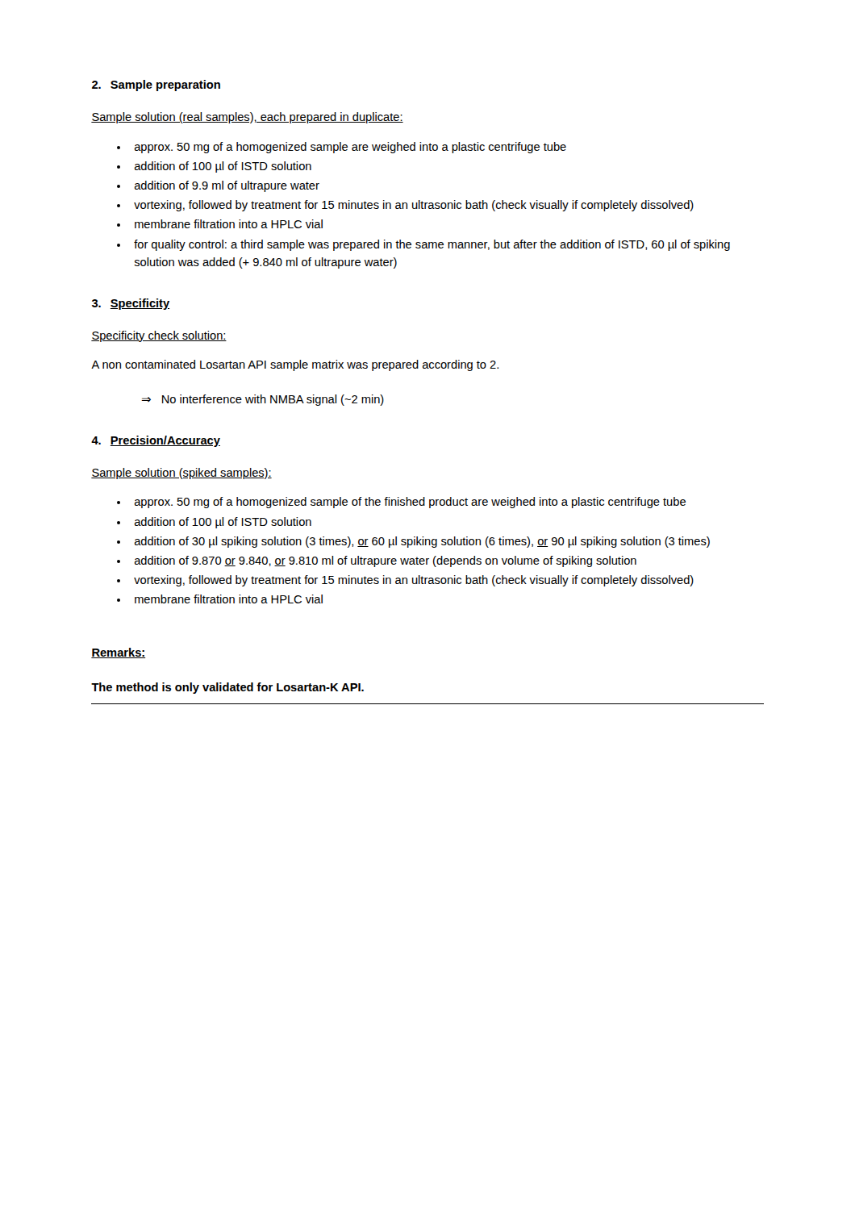2. Sample preparation
Sample solution (real samples), each prepared in duplicate:
approx. 50 mg of a homogenized sample are weighed into a plastic centrifuge tube
addition of 100 µl of ISTD solution
addition of 9.9 ml of ultrapure water
vortexing, followed by treatment for 15 minutes in an ultrasonic bath (check visually if completely dissolved)
membrane filtration into a HPLC vial
for quality control: a third sample was prepared in the same manner, but after the addition of ISTD, 60 µl of spiking solution was added (+ 9.840 ml of ultrapure water)
3. Specificity
Specificity check solution:
A non contaminated Losartan API sample matrix was prepared according to 2.
⇒No interference with NMBA signal (~2 min)
4. Precision/Accuracy
Sample solution (spiked samples):
approx. 50 mg of a homogenized sample of the finished product are weighed into a plastic centrifuge tube
addition of 100 µl of ISTD solution
addition of 30 µl spiking solution (3 times), or 60 µl spiking solution (6 times), or 90 µl spiking solution (3 times)
addition of 9.870 or 9.840, or 9.810 ml of ultrapure water (depends on volume of spiking solution
vortexing, followed by treatment for 15 minutes in an ultrasonic bath (check visually if completely dissolved)
membrane filtration into a HPLC vial
Remarks:
The method is only validated for Losartan-K API.